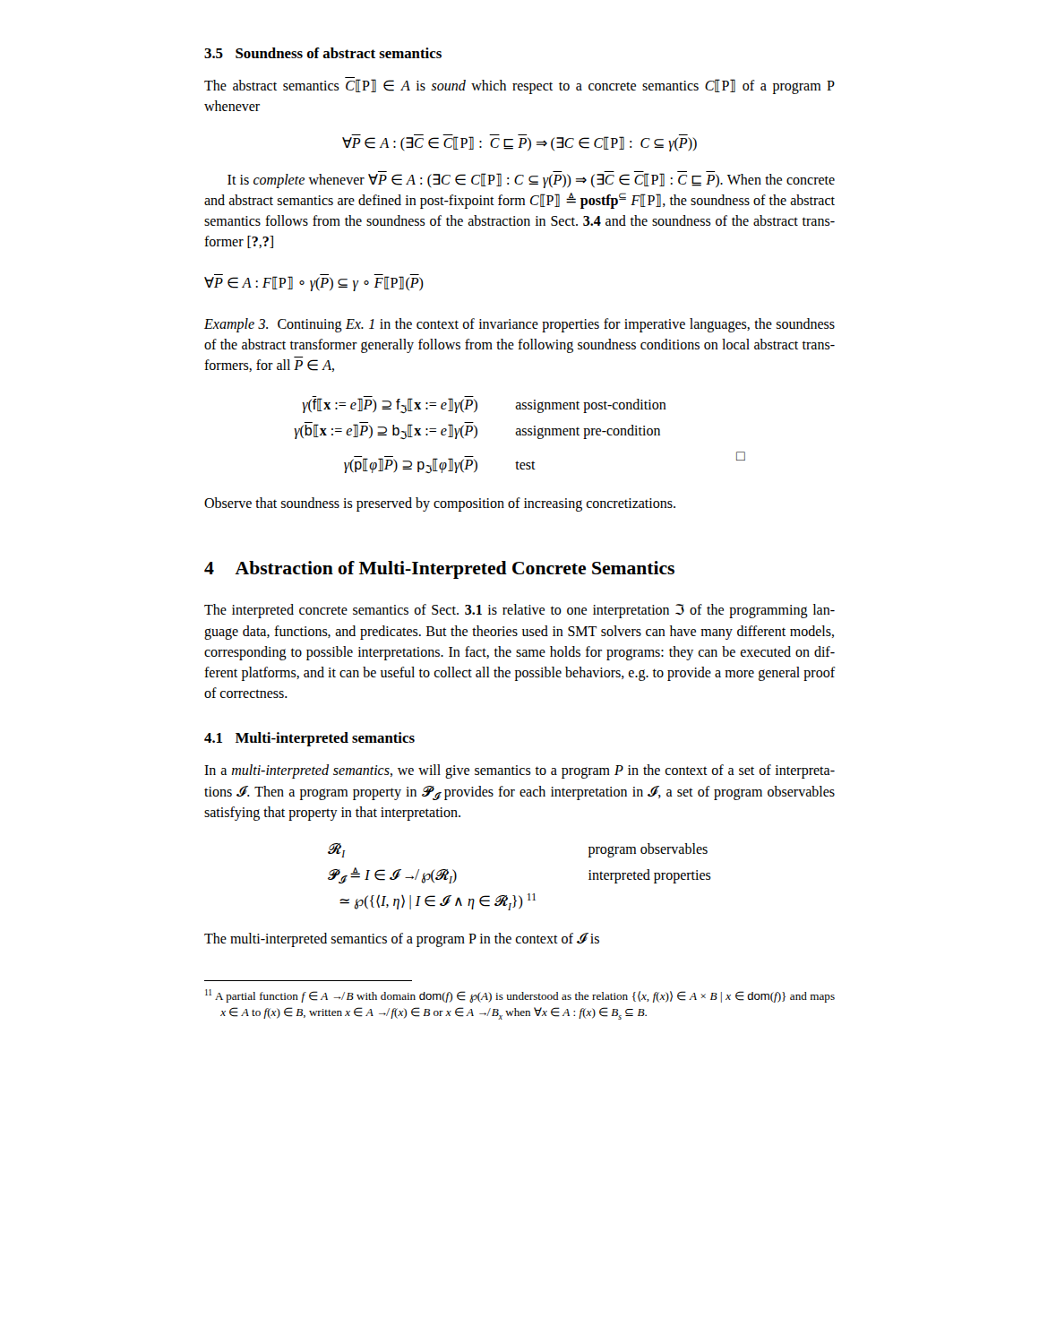3.5 Soundness of abstract semantics
The abstract semantics C⟦P⟧ ∈ A is sound which respect to a concrete semantics C⟦P⟧ of a program P whenever
∀P ∈ A : (∃C ∈ C⟦P⟧ : C ⊑ P) ⇒ (∃C ∈ C⟦P⟧ : C ⊆ γ(P))
It is complete whenever ∀P ∈ A : (∃C ∈ C⟦P⟧ : C ⊆ γ(P)) ⇒ (∃C ∈ C⟦P⟧ : C ⊑ P). When the concrete and abstract semantics are defined in post-fixpoint form C⟦P⟧ ≜ postfp⊆ F⟦P⟧, the soundness of the abstract semantics follows from the soundness of the abstraction in Sect. 3.4 and the soundness of the abstract transformer [?,?]
∀P ∈ A : F⟦P⟧ ∘ γ(P) ⊆ γ ∘ F⟦P⟧(P)
Example 3. Continuing Ex. 1 in the context of invariance properties for imperative languages, the soundness of the abstract transformer generally follows from the following soundness conditions on local abstract transformers, for all P ∈ A,
| γ ( f ⟦ x := e ⟧ P ) ⊇ f ℑ ⟦ x := e ⟧ γ ( P ) | assignment post-condition | |
| γ ( b ⟦ x := e ⟧ P ) ⊇ b ℑ ⟦ x := e ⟧ γ ( P ) | assignment pre-condition | |
| γ ( p ⟦ φ ⟧ P ) ⊇ p ℑ ⟦ φ ⟧ γ ( P ) | test | □ |
Observe that soundness is preserved by composition of increasing concretizations.
4 Abstraction of Multi-Interpreted Concrete Semantics
The interpreted concrete semantics of Sect. 3.1 is relative to one interpretation ℑ of the programming language data, functions, and predicates. But the theories used in SMT solvers can have many different models, corresponding to possible interpretations. In fact, the same holds for programs: they can be executed on different platforms, and it can be useful to collect all the possible behaviors, e.g. to provide a more general proof of correctness.
4.1 Multi-interpreted semantics
In a multi-interpreted semantics, we will give semantics to a program P in the context of a set of interpretations 𝓘. Then a program property in 𝓟𝓘 provides for each interpretation in 𝓘, a set of program observables satisfying that property in that interpretation.
| 𝓡 I | program observables |
| 𝓟 𝓘 ≜ I ∈ 𝓘 ↛ ℘(𝓡 I ) | interpreted properties |
| ≃ ℘({⟨ I , η ⟩ / I ∈ 𝓘 ∧ η ∈ 𝓡 I }) 11 | |
The multi-interpreted semantics of a program P in the context of 𝓘 is
11 A partial function f ∈ A ↛ B with domain dom(f) ∈ ℘(A) is understood as the relation {⟨x, f(x)⟩ ∈ A × B | x ∈ dom(f)} and maps x ∈ A to f(x) ∈ B, written x ∈ A ↛ f(x) ∈ B or x ∈ A ↛ Bx when ∀x ∈ A : f(x) ∈ Bs ⊆ B.